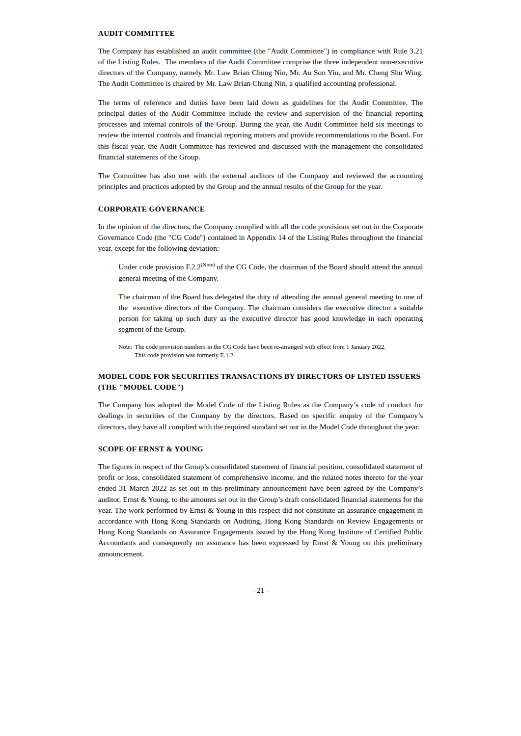Audit Committee
The Company has established an audit committee (the "Audit Committee") in compliance with Rule 3.21 of the Listing Rules. The members of the Audit Committee comprise the three independent non-executive directors of the Company, namely Mr. Law Brian Chung Nin, Mr. Au Son Yiu, and Mr. Cheng Shu Wing. The Audit Committee is chaired by Mr. Law Brian Chung Nin, a qualified accounting professional.
The terms of reference and duties have been laid down as guidelines for the Audit Committee. The principal duties of the Audit Committee include the review and supervision of the financial reporting processes and internal controls of the Group. During the year, the Audit Committee held six meetings to review the internal controls and financial reporting matters and provide recommendations to the Board. For this fiscal year, the Audit Committee has reviewed and discussed with the management the consolidated financial statements of the Group.
The Committee has also met with the external auditors of the Company and reviewed the accounting principles and practices adopted by the Group and the annual results of the Group for the year.
Corporate Governance
In the opinion of the directors, the Company complied with all the code provisions set out in the Corporate Governance Code (the "CG Code") contained in Appendix 14 of the Listing Rules throughout the financial year, except for the following deviation:
Under code provision F.2.2(Note) of the CG Code, the chairman of the Board should attend the annual general meeting of the Company.
The chairman of the Board has delegated the duty of attending the annual general meeting to one of the executive directors of the Company. The chairman considers the executive director a suitable person for taking up such duty as the executive director has good knowledge in each operating segment of the Group.
Note: The code provision numbers in the CG Code have been re-arranged with effect from 1 January 2022. This code provision was formerly E.1.2.
Model Code for Securities Transactions by Directors of Listed Issuers (the "Model Code")
The Company has adopted the Model Code of the Listing Rules as the Company’s code of conduct for dealings in securities of the Company by the directors. Based on specific enquiry of the Company’s directors, they have all complied with the required standard set out in the Model Code throughout the year.
Scope of Ernst & Young
The figures in respect of the Group’s consolidated statement of financial position, consolidated statement of profit or loss, consolidated statement of comprehensive income, and the related notes thereto for the year ended 31 March 2022 as set out in this preliminary announcement have been agreed by the Company’s auditor, Ernst & Young, to the amounts set out in the Group’s draft consolidated financial statements for the year. The work performed by Ernst & Young in this respect did not constitute an assurance engagement in accordance with Hong Kong Standards on Auditing, Hong Kong Standards on Review Engagements or Hong Kong Standards on Assurance Engagements issued by the Hong Kong Institute of Certified Public Accountants and consequently no assurance has been expressed by Ernst & Young on this preliminary announcement.
- 21 -